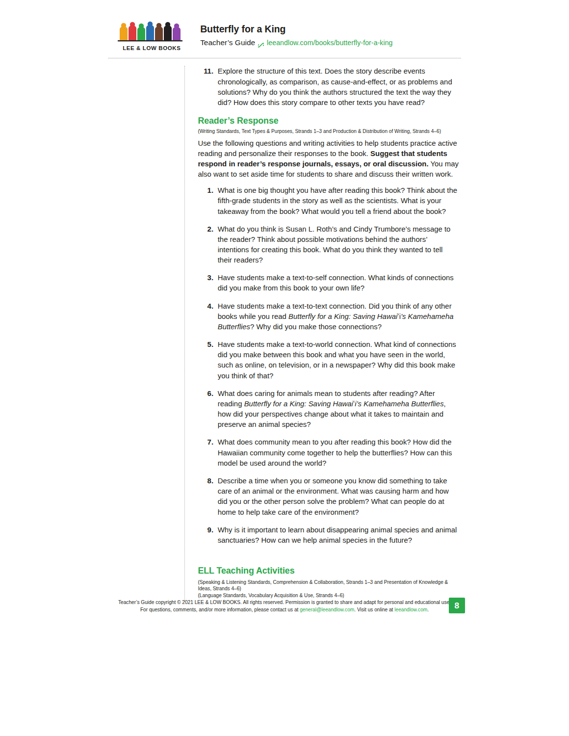LEE & LOW BOOKS
Butterfly for a King
Teacher’s Guide leeandlow.com/books/butterfly-for-a-king
11. Explore the structure of this text. Does the story describe events chronologically, as comparison, as cause-and-effect, or as problems and solutions? Why do you think the authors structured the text the way they did? How does this story compare to other texts you have read?
Reader’s Response
(Writing Standards, Text Types & Purposes, Strands 1–3 and Production & Distribution of Writing, Strands 4–6)
Use the following questions and writing activities to help students practice active reading and personalize their responses to the book. Suggest that students respond in reader’s response journals, essays, or oral discussion. You may also want to set aside time for students to share and discuss their written work.
1. What is one big thought you have after reading this book? Think about the fifth-grade students in the story as well as the scientists. What is your takeaway from the book? What would you tell a friend about the book?
2. What do you think is Susan L. Roth’s and Cindy Trumbore’s message to the reader? Think about possible motivations behind the authors’ intentions for creating this book. What do you think they wanted to tell their readers?
3. Have students make a text-to-self connection. What kinds of connections did you make from this book to your own life?
4. Have students make a text-to-text connection. Did you think of any other books while you read Butterfly for a King: Saving Hawaiʻi’s Kamehameha Butterflies? Why did you make those connections?
5. Have students make a text-to-world connection. What kind of connections did you make between this book and what you have seen in the world, such as online, on television, or in a newspaper? Why did this book make you think of that?
6. What does caring for animals mean to students after reading? After reading Butterfly for a King: Saving Hawaiʻi’s Kamehameha Butterflies, how did your perspectives change about what it takes to maintain and preserve an animal species?
7. What does community mean to you after reading this book? How did the Hawaiian community come together to help the butterflies? How can this model be used around the world?
8. Describe a time when you or someone you know did something to take care of an animal or the environment. What was causing harm and how did you or the other person solve the problem? What can people do at home to help take care of the environment?
9. Why is it important to learn about disappearing animal species and animal sanctuaries? How can we help animal species in the future?
ELL Teaching Activities
(Speaking & Listening Standards, Comprehension & Collaboration, Strands 1–3 and Presentation of Knowledge & Ideas, Strands 4–6)
(Language Standards, Vocabulary Acquisition & Use, Strands 4–6)
Teacher’s Guide copyright © 2021 LEE & LOW BOOKS. All rights reserved. Permission is granted to share and adapt for personal and educational use.
For questions, comments, and/or more information, please contact us at general@leeandlow.com. Visit us online at leeandlow.com.
8